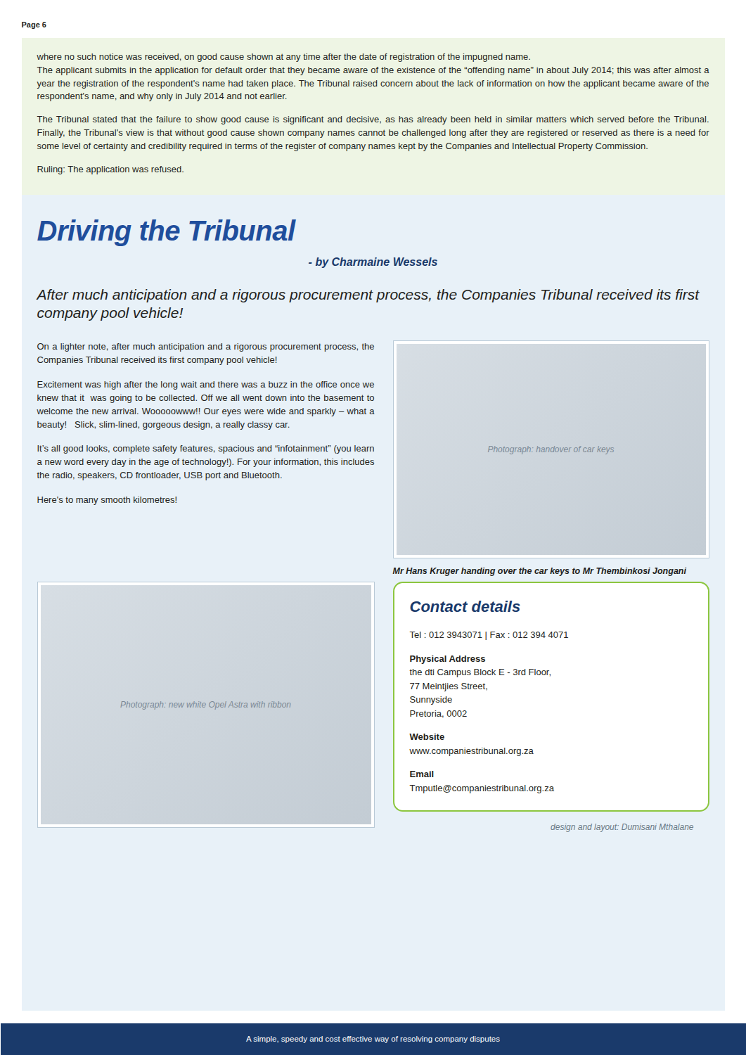Page 6
where no such notice was received, on good cause shown at any time after the date of registration of the impugned name.
The applicant submits in the application for default order that they became aware of the existence of the “offending name” in about July 2014; this was after almost a year the registration of the respondent's name had taken place. The Tribunal raised concern about the lack of information on how the applicant became aware of the respondent's name, and why only in July 2014 and not earlier.
The Tribunal stated that the failure to show good cause is significant and decisive, as has already been held in similar matters which served before the Tribunal. Finally, the Tribunal's view is that without good cause shown company names cannot be challenged long after they are registered or reserved as there is a need for some level of certainty and credibility required in terms of the register of company names kept by the Companies and Intellectual Property Commission.
Ruling: The application was refused.
Driving the Tribunal
- by Charmaine Wessels
After much anticipation and a rigorous procurement process, the Companies Tribunal received its first company pool vehicle!
On a lighter note, after much anticipation and a rigorous procurement process, the Companies Tribunal received its first company pool vehicle!
Excitement was high after the long wait and there was a buzz in the office once we knew that it was going to be collected. Off we all went down into the basement to welcome the new arrival. Wooooowww!! Our eyes were wide and sparkly – what a beauty! Slick, slim-lined, gorgeous design, a really classy car.
It’s all good looks, complete safety features, spacious and “infotainment” (you learn a new word every day in the age of technology!). For your information, this includes the radio, speakers, CD frontloader, USB port and Bluetooth.
Here's to many smooth kilometres!
Photograph: handover of car keys
Mr Hans Kruger handing over the car keys to Mr Thembinkosi Jongani
Photograph: new white Opel Astra with ribbon
Contact details
Tel : 012 3943071 | Fax : 012 394 4071
Physical Address
the dti Campus Block E - 3rd Floor,
77 Meintjies Street,
Sunnyside
Pretoria, 0002
Website
www.companiestribunal.org.za
Email
Tmputle@companiestribunal.org.za
design and layout: Dumisani Mthalane
A simple, speedy and cost effective way of resolving company disputes